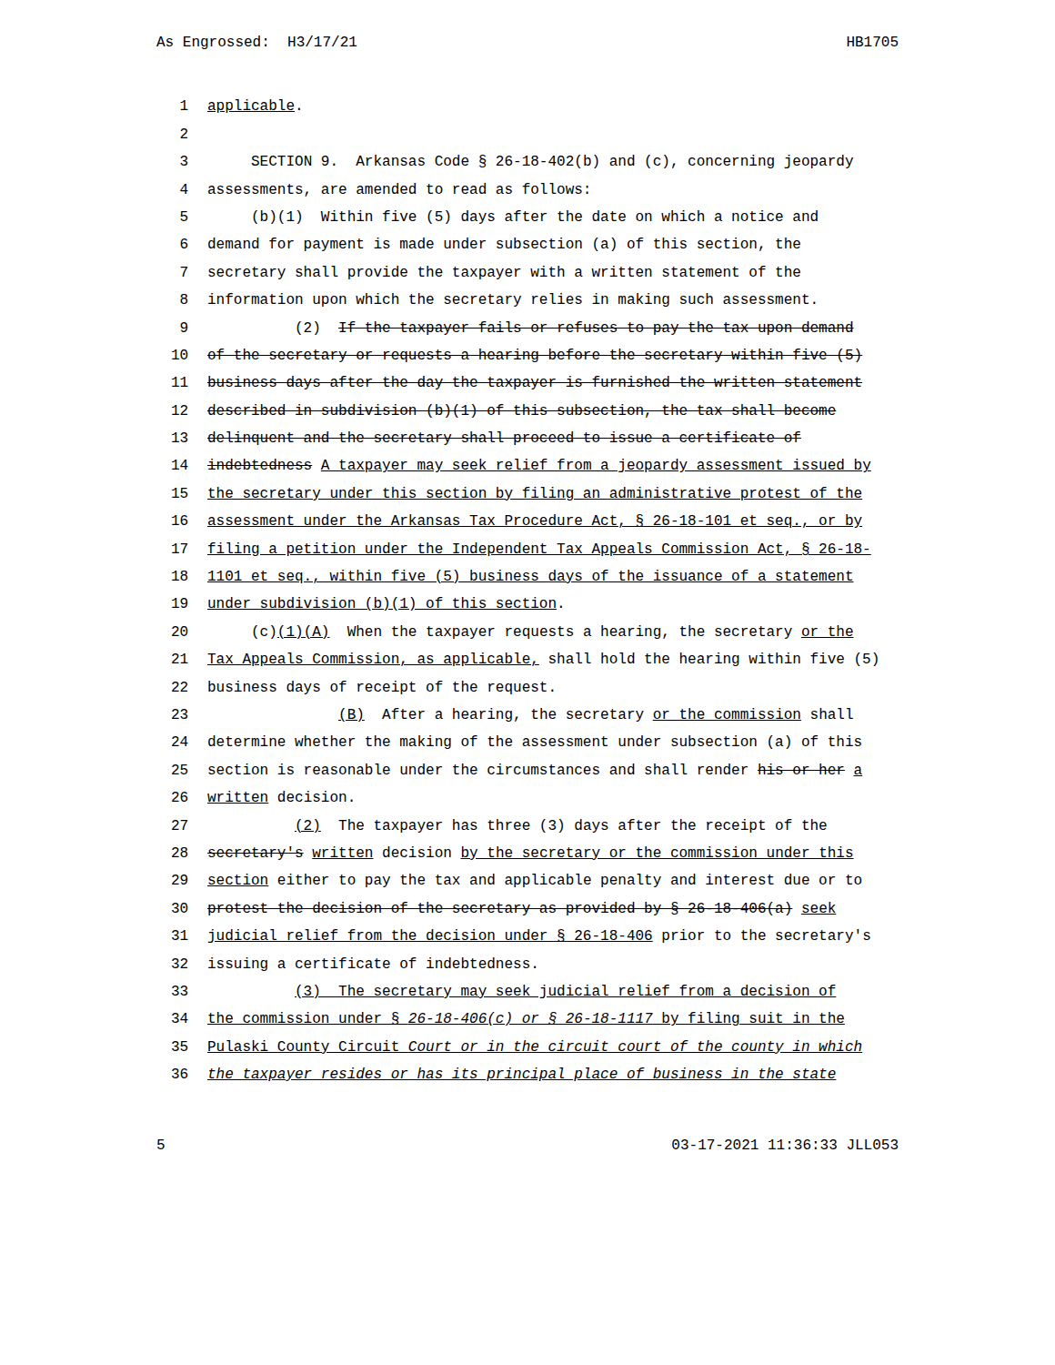As Engrossed: H3/17/21 HB1705
applicable.
SECTION 9. Arkansas Code § 26-18-402(b) and (c), concerning jeopardy
assessments, are amended to read as follows:
(b)(1) Within five (5) days after the date on which a notice and
demand for payment is made under subsection (a) of this section, the
secretary shall provide the taxpayer with a written statement of the
information upon which the secretary relies in making such assessment.
(2) If the taxpayer fails or refuses to pay the tax upon demand
of the secretary or requests a hearing before the secretary within five (5)
business days after the day the taxpayer is furnished the written statement
described in subdivision (b)(1) of this subsection, the tax shall become
delinquent and the secretary shall proceed to issue a certificate of
indebtedness A taxpayer may seek relief from a jeopardy assessment issued by
the secretary under this section by filing an administrative protest of the
assessment under the Arkansas Tax Procedure Act, § 26-18-101 et seq., or by
filing a petition under the Independent Tax Appeals Commission Act, § 26-18-
1101 et seq., within five (5) business days of the issuance of a statement
under subdivision (b)(1) of this section.
(c)(1)(A) When the taxpayer requests a hearing, the secretary or the
Tax Appeals Commission, as applicable, shall hold the hearing within five (5)
business days of receipt of the request.
(B) After a hearing, the secretary or the commission shall
determine whether the making of the assessment under subsection (a) of this
section is reasonable under the circumstances and shall render his or her a
written decision.
(2) The taxpayer has three (3) days after the receipt of the
secretary's written decision by the secretary or the commission under this
section either to pay the tax and applicable penalty and interest due or to
protest the decision of the secretary as provided by § 26-18-406(a) seek
judicial relief from the decision under § 26-18-406 prior to the secretary's
issuing a certificate of indebtedness.
(3) The secretary may seek judicial relief from a decision of
the commission under § 26-18-406(c) or § 26-18-1117 by filing suit in the
Pulaski County Circuit Court or in the circuit court of the county in which
the taxpayer resides or has its principal place of business in the state
5 03-17-2021 11:36:33 JLL053